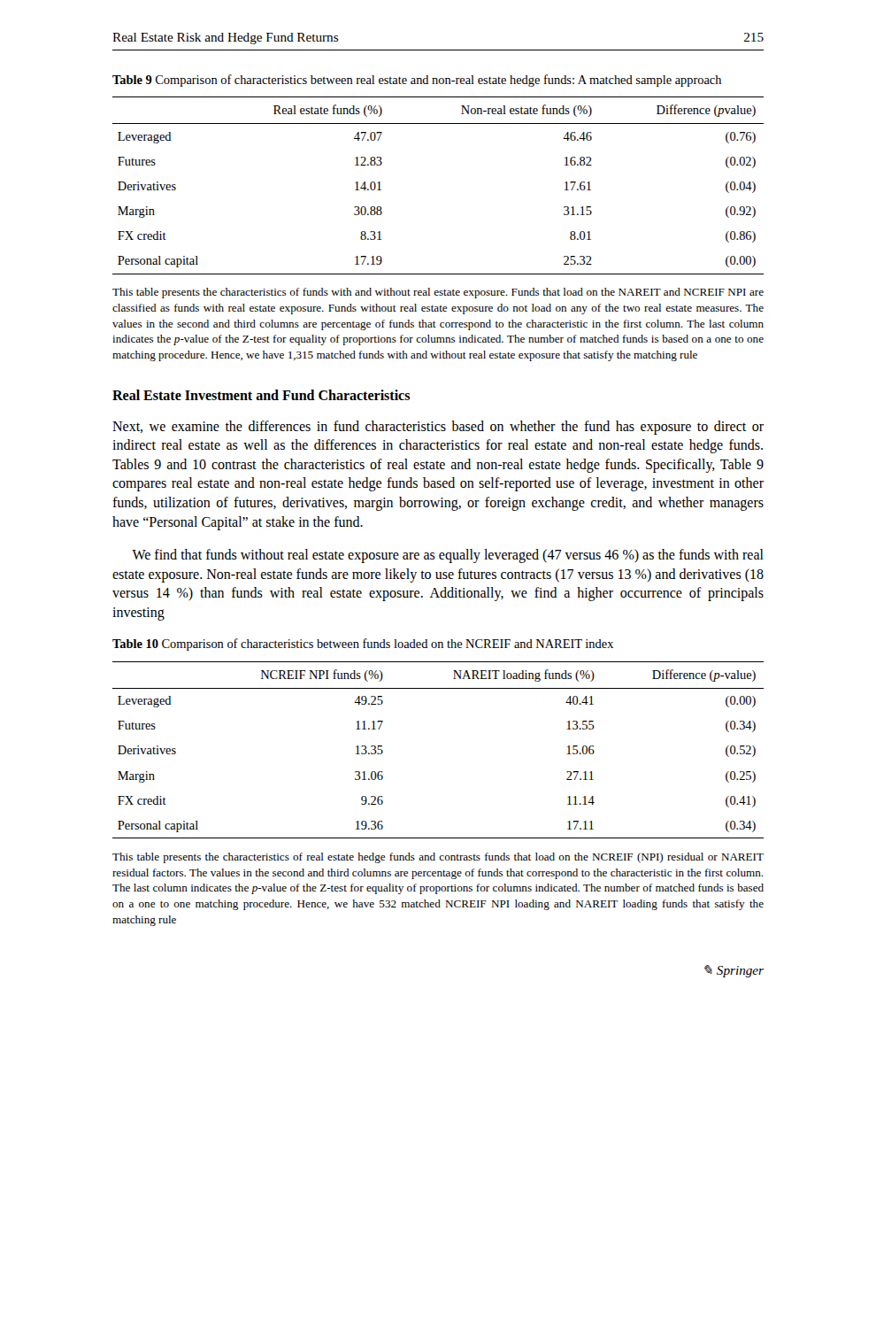Real Estate Risk and Hedge Fund Returns 215
Table 9 Comparison of characteristics between real estate and non-real estate hedge funds: A matched sample approach
| | Real estate funds (%) | Non-real estate funds (%) | Difference ( p value) |
| --- | --- | --- | --- |
| Leveraged | 47.07 | 46.46 | (0.76) |
| Futures | 12.83 | 16.82 | (0.02) |
| Derivatives | 14.01 | 17.61 | (0.04) |
| Margin | 30.88 | 31.15 | (0.92) |
| FX credit | 8.31 | 8.01 | (0.86) |
| Personal capital | 17.19 | 25.32 | (0.00) |
This table presents the characteristics of funds with and without real estate exposure. Funds that load on the NAREIT and NCREIF NPI are classified as funds with real estate exposure. Funds without real estate exposure do not load on any of the two real estate measures. The values in the second and third columns are percentage of funds that correspond to the characteristic in the first column. The last column indicates the p-value of the Z-test for equality of proportions for columns indicated. The number of matched funds is based on a one to one matching procedure. Hence, we have 1,315 matched funds with and without real estate exposure that satisfy the matching rule
Real Estate Investment and Fund Characteristics
Next, we examine the differences in fund characteristics based on whether the fund has exposure to direct or indirect real estate as well as the differences in characteristics for real estate and non-real estate hedge funds. Tables 9 and 10 contrast the characteristics of real estate and non-real estate hedge funds. Specifically, Table 9 compares real estate and non-real estate hedge funds based on self-reported use of leverage, investment in other funds, utilization of futures, derivatives, margin borrowing, or foreign exchange credit, and whether managers have “Personal Capital” at stake in the fund.
We find that funds without real estate exposure are as equally leveraged (47 versus 46 %) as the funds with real estate exposure. Non-real estate funds are more likely to use futures contracts (17 versus 13 %) and derivatives (18 versus 14 %) than funds with real estate exposure. Additionally, we find a higher occurrence of principals investing
Table 10 Comparison of characteristics between funds loaded on the NCREIF and NAREIT index
| | NCREIF NPI funds (%) | NAREIT loading funds (%) | Difference ( p -value) |
| --- | --- | --- | --- |
| Leveraged | 49.25 | 40.41 | (0.00) |
| Futures | 11.17 | 13.55 | (0.34) |
| Derivatives | 13.35 | 15.06 | (0.52) |
| Margin | 31.06 | 27.11 | (0.25) |
| FX credit | 9.26 | 11.14 | (0.41) |
| Personal capital | 19.36 | 17.11 | (0.34) |
This table presents the characteristics of real estate hedge funds and contrasts funds that load on the NCREIF (NPI) residual or NAREIT residual factors. The values in the second and third columns are percentage of funds that correspond to the characteristic in the first column. The last column indicates the p-value of the Z-test for equality of proportions for columns indicated. The number of matched funds is based on a one to one matching procedure. Hence, we have 532 matched NCREIF NPI loading and NAREIT loading funds that satisfy the matching rule
✎ Springer